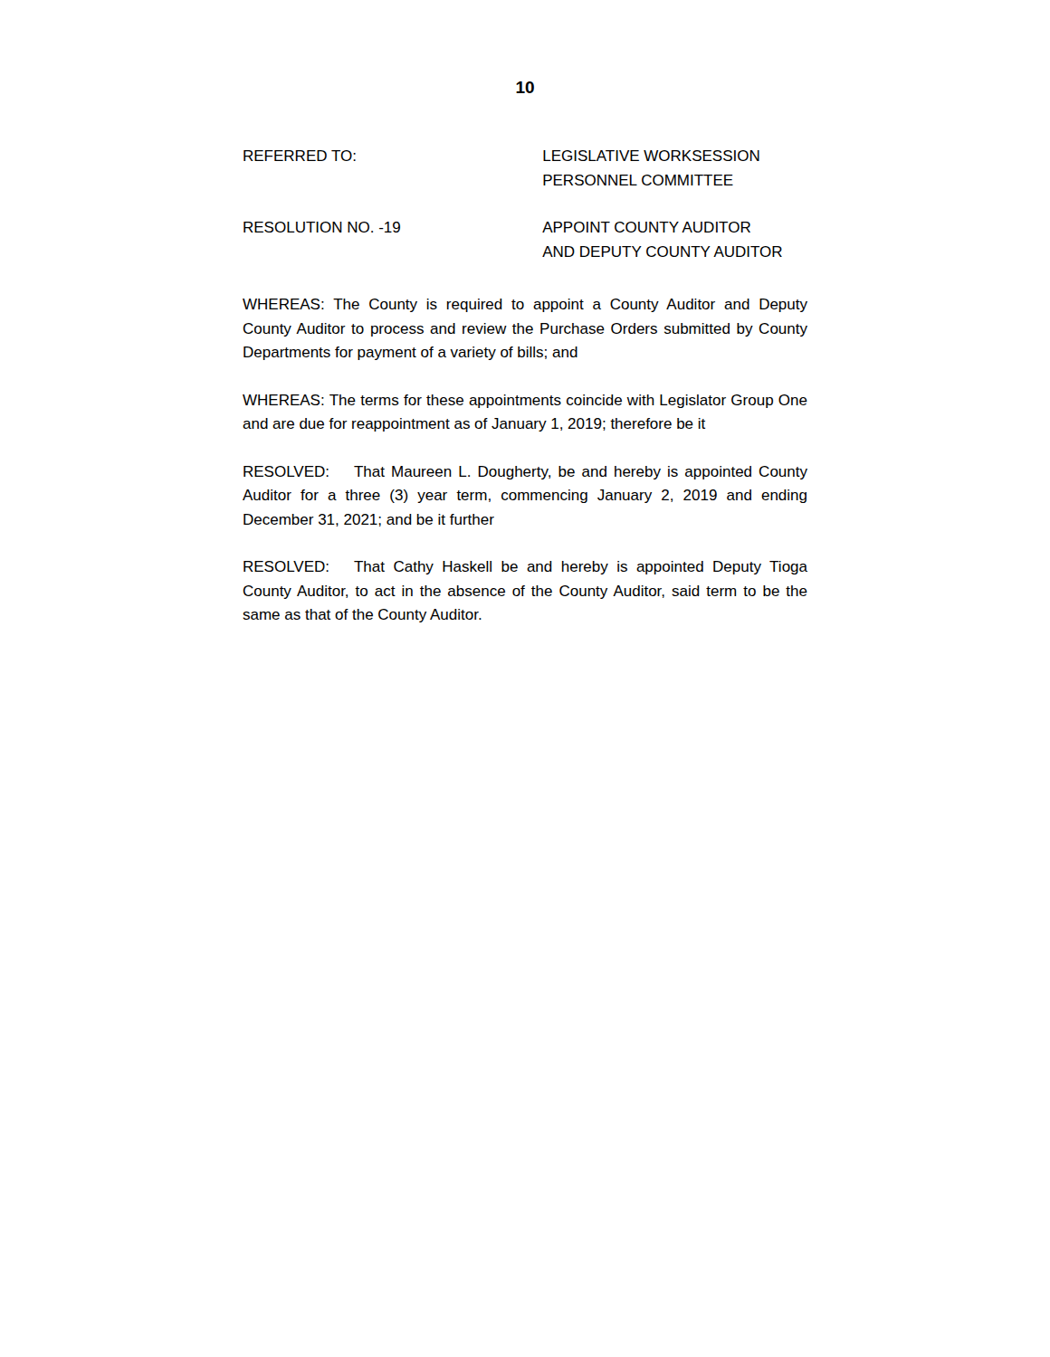10
REFERRED TO:
LEGISLATIVE WORKSESSION
PERSONNEL COMMITTEE
RESOLUTION NO. -19
APPOINT COUNTY AUDITOR
AND DEPUTY COUNTY AUDITOR
WHEREAS: The County is required to appoint a County Auditor and Deputy County Auditor to process and review the Purchase Orders submitted by County Departments for payment of a variety of bills; and
WHEREAS: The terms for these appointments coincide with Legislator Group One and are due for reappointment as of January 1, 2019; therefore be it
RESOLVED: That Maureen L. Dougherty, be and hereby is appointed County Auditor for a three (3) year term, commencing January 2, 2019 and ending December 31, 2021; and be it further
RESOLVED: That Cathy Haskell be and hereby is appointed Deputy Tioga County Auditor, to act in the absence of the County Auditor, said term to be the same as that of the County Auditor.